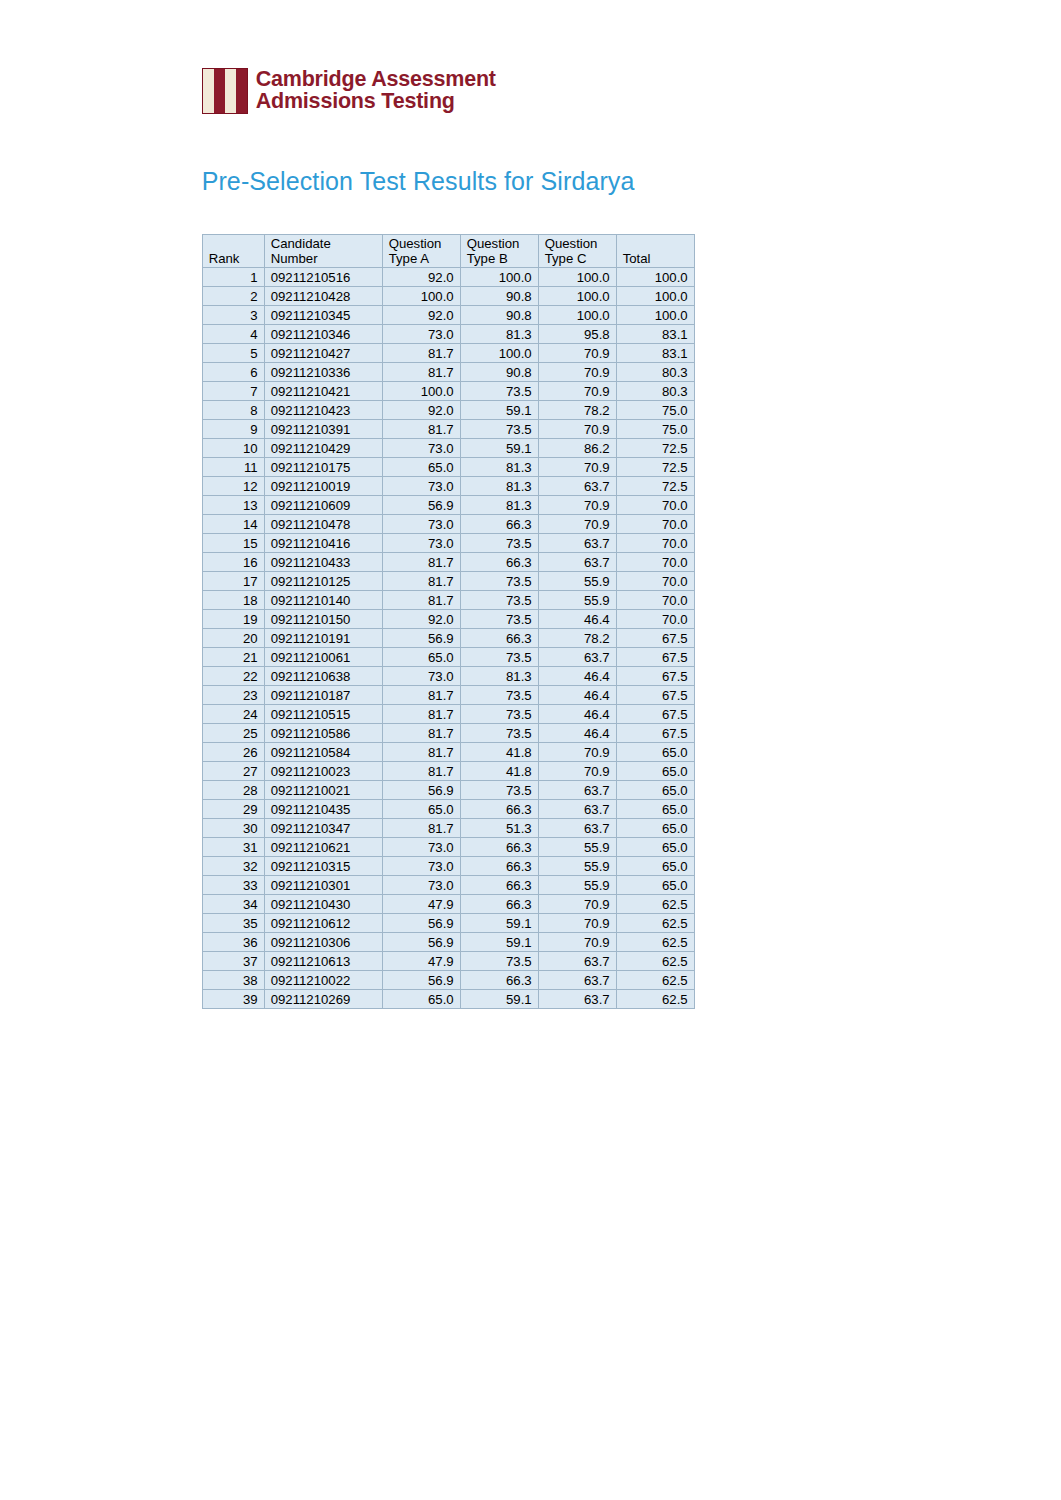Cambridge Assessment Admissions Testing
Pre-Selection Test Results for Sirdarya
| Rank | Candidate Number | Question Type A | Question Type B | Question Type C | Total |
| --- | --- | --- | --- | --- | --- |
| 1 | 09211210516 | 92.0 | 100.0 | 100.0 | 100.0 |
| 2 | 09211210428 | 100.0 | 90.8 | 100.0 | 100.0 |
| 3 | 09211210345 | 92.0 | 90.8 | 100.0 | 100.0 |
| 4 | 09211210346 | 73.0 | 81.3 | 95.8 | 83.1 |
| 5 | 09211210427 | 81.7 | 100.0 | 70.9 | 83.1 |
| 6 | 09211210336 | 81.7 | 90.8 | 70.9 | 80.3 |
| 7 | 09211210421 | 100.0 | 73.5 | 70.9 | 80.3 |
| 8 | 09211210423 | 92.0 | 59.1 | 78.2 | 75.0 |
| 9 | 09211210391 | 81.7 | 73.5 | 70.9 | 75.0 |
| 10 | 09211210429 | 73.0 | 59.1 | 86.2 | 72.5 |
| 11 | 09211210175 | 65.0 | 81.3 | 70.9 | 72.5 |
| 12 | 09211210019 | 73.0 | 81.3 | 63.7 | 72.5 |
| 13 | 09211210609 | 56.9 | 81.3 | 70.9 | 70.0 |
| 14 | 09211210478 | 73.0 | 66.3 | 70.9 | 70.0 |
| 15 | 09211210416 | 73.0 | 73.5 | 63.7 | 70.0 |
| 16 | 09211210433 | 81.7 | 66.3 | 63.7 | 70.0 |
| 17 | 09211210125 | 81.7 | 73.5 | 55.9 | 70.0 |
| 18 | 09211210140 | 81.7 | 73.5 | 55.9 | 70.0 |
| 19 | 09211210150 | 92.0 | 73.5 | 46.4 | 70.0 |
| 20 | 09211210191 | 56.9 | 66.3 | 78.2 | 67.5 |
| 21 | 09211210061 | 65.0 | 73.5 | 63.7 | 67.5 |
| 22 | 09211210638 | 73.0 | 81.3 | 46.4 | 67.5 |
| 23 | 09211210187 | 81.7 | 73.5 | 46.4 | 67.5 |
| 24 | 09211210515 | 81.7 | 73.5 | 46.4 | 67.5 |
| 25 | 09211210586 | 81.7 | 73.5 | 46.4 | 67.5 |
| 26 | 09211210584 | 81.7 | 41.8 | 70.9 | 65.0 |
| 27 | 09211210023 | 81.7 | 41.8 | 70.9 | 65.0 |
| 28 | 09211210021 | 56.9 | 73.5 | 63.7 | 65.0 |
| 29 | 09211210435 | 65.0 | 66.3 | 63.7 | 65.0 |
| 30 | 09211210347 | 81.7 | 51.3 | 63.7 | 65.0 |
| 31 | 09211210621 | 73.0 | 66.3 | 55.9 | 65.0 |
| 32 | 09211210315 | 73.0 | 66.3 | 55.9 | 65.0 |
| 33 | 09211210301 | 73.0 | 66.3 | 55.9 | 65.0 |
| 34 | 09211210430 | 47.9 | 66.3 | 70.9 | 62.5 |
| 35 | 09211210612 | 56.9 | 59.1 | 70.9 | 62.5 |
| 36 | 09211210306 | 56.9 | 59.1 | 70.9 | 62.5 |
| 37 | 09211210613 | 47.9 | 73.5 | 63.7 | 62.5 |
| 38 | 09211210022 | 56.9 | 66.3 | 63.7 | 62.5 |
| 39 | 09211210269 | 65.0 | 59.1 | 63.7 | 62.5 |